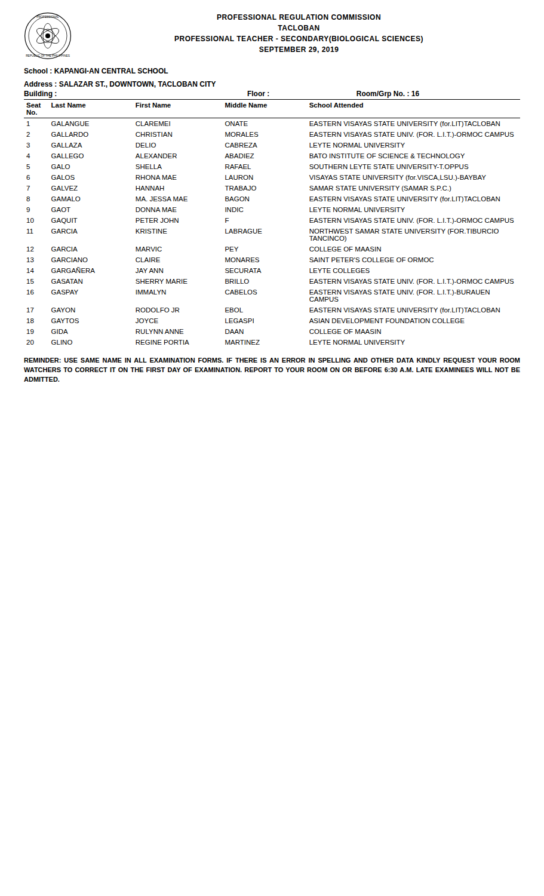PROFESSIONAL REPUBLIC OF THE PHILIPPINES
PROFESSIONAL REGULATION COMMISSION
TACLOBAN
PROFESSIONAL TEACHER - SECONDARY(BIOLOGICAL SCIENCES)
SEPTEMBER 29, 2019
School : KAPANGI-AN CENTRAL SCHOOL
Address : SALAZAR ST., DOWNTOWN, TACLOBAN CITY
Building :
Floor :
Room/Grp No. : 16
| Seat No. | Last Name | First Name | Middle Name | School Attended |
| --- | --- | --- | --- | --- |
| 1 | GALANGUE | CLAREMEI | ONATE | EASTERN VISAYAS STATE UNIVERSITY (for.LIT)TACLOBAN |
| 2 | GALLARDO | CHRISTIAN | MORALES | EASTERN VISAYAS STATE UNIV. (FOR. L.I.T.)-ORMOC CAMPUS |
| 3 | GALLAZA | DELIO | CABREZA | LEYTE NORMAL UNIVERSITY |
| 4 | GALLEGO | ALEXANDER | ABADIEZ | BATO INSTITUTE OF SCIENCE & TECHNOLOGY |
| 5 | GALO | SHELLA | RAFAEL | SOUTHERN LEYTE STATE UNIVERSITY-T.OPPUS |
| 6 | GALOS | RHONA MAE | LAURON | VISAYAS STATE UNIVERSITY (for.VISCA,LSU.)-BAYBAY |
| 7 | GALVEZ | HANNAH | TRABAJO | SAMAR STATE UNIVERSITY (SAMAR S.P.C.) |
| 8 | GAMALO | MA. JESSA MAE | BAGON | EASTERN VISAYAS STATE UNIVERSITY (for.LIT)TACLOBAN |
| 9 | GAOT | DONNA MAE | INDIC | LEYTE NORMAL UNIVERSITY |
| 10 | GAQUIT | PETER JOHN | F | EASTERN VISAYAS STATE UNIV. (FOR. L.I.T.)-ORMOC CAMPUS |
| 11 | GARCIA | KRISTINE | LABRAGUE | NORTHWEST SAMAR STATE UNIVERSITY (FOR.TIBURCIO TANCINCO) |
| 12 | GARCIA | MARVIC | PEY | COLLEGE OF MAASIN |
| 13 | GARCIANO | CLAIRE | MONARES | SAINT PETER'S COLLEGE OF ORMOC |
| 14 | GARGAÑERA | JAY ANN | SECURATA | LEYTE COLLEGES |
| 15 | GASATAN | SHERRY MARIE | BRILLO | EASTERN VISAYAS STATE UNIV. (FOR. L.I.T.)-ORMOC CAMPUS |
| 16 | GASPAY | IMMALYN | CABELOS | EASTERN VISAYAS STATE UNIV. (FOR. L.I.T.)-BURAUEN CAMPUS |
| 17 | GAYON | RODOLFO JR | EBOL | EASTERN VISAYAS STATE UNIVERSITY (for.LIT)TACLOBAN |
| 18 | GAYTOS | JOYCE | LEGASPI | ASIAN DEVELOPMENT FOUNDATION COLLEGE |
| 19 | GIDA | RULYNN ANNE | DAAN | COLLEGE OF MAASIN |
| 20 | GLINO | REGINE PORTIA | MARTINEZ | LEYTE NORMAL UNIVERSITY |
REMINDER: USE SAME NAME IN ALL EXAMINATION FORMS. IF THERE IS AN ERROR IN SPELLING AND OTHER DATA KINDLY REQUEST YOUR ROOM WATCHERS TO CORRECT IT ON THE FIRST DAY OF EXAMINATION. REPORT TO YOUR ROOM ON OR BEFORE 6:30 A.M. LATE EXAMINEES WILL NOT BE ADMITTED.